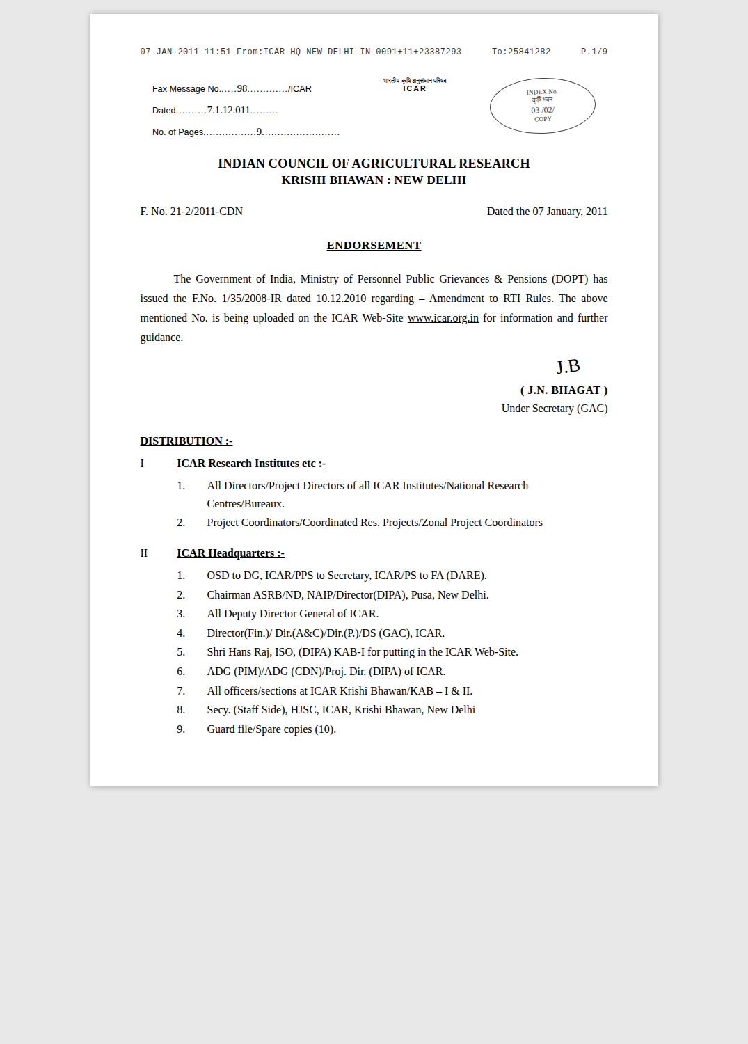07-JAN-2011 11:51 From:ICAR HQ NEW DELHI IN 0091+11+23387293 To:25841282 P.1/9
Fax Message No...... 98............./ICAR
Dated.......... 7.1.12.011.........
No. of Pages................. 9.........................
भारतीय कृषि अनुसंधान परिषद
ICAR
INDEX No.
कृषि भवन
03 /02/
COPY
INDIAN COUNCIL OF AGRICULTURAL RESEARCH
KRISHI BHAWAN : NEW DELHI
F. No. 21-2/2011-CDN Dated the 07 January, 2011
ENDORSEMENT
The Government of India, Ministry of Personnel Public Grievances & Pensions (DOPT) has issued the F.No. 1/35/2008-IR dated 10.12.2010 regarding – Amendment to RTI Rules. The above mentioned No. is being uploaded on the ICAR Web-Site www.icar.org.in for information and further guidance.
J.B
( J.N. BHAGAT )
Under Secretary (GAC)
DISTRIBUTION :-
I
ICAR Research Institutes etc :-
All Directors/Project Directors of all ICAR Institutes/National Research Centres/Bureaux.
Project Coordinators/Coordinated Res. Projects/Zonal Project Coordinators
II
ICAR Headquarters :-
OSD to DG, ICAR/PPS to Secretary, ICAR/PS to FA (DARE).
Chairman ASRB/ND, NAIP/Director(DIPA), Pusa, New Delhi.
All Deputy Director General of ICAR.
Director(Fin.)/ Dir.(A&C)/Dir.(P.)/DS (GAC), ICAR.
Shri Hans Raj, ISO, (DIPA) KAB-I for putting in the ICAR Web-Site.
ADG (PIM)/ADG (CDN)/Proj. Dir. (DIPA) of ICAR.
All officers/sections at ICAR Krishi Bhawan/KAB – I & II.
Secy. (Staff Side), HJSC, ICAR, Krishi Bhawan, New Delhi
Guard file/Spare copies (10).